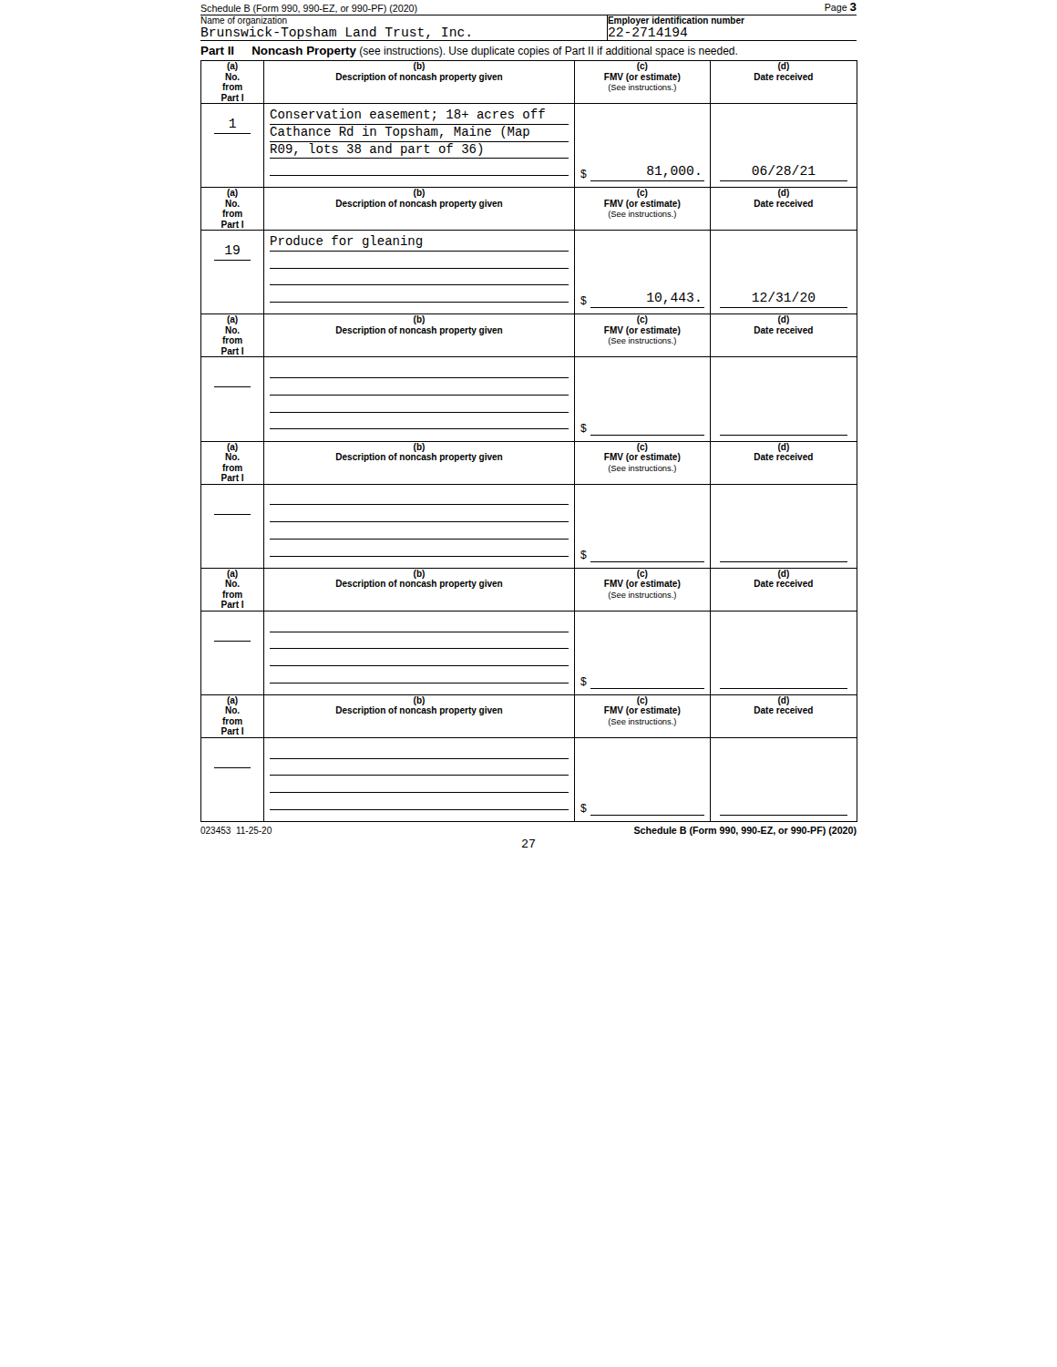Schedule B (Form 990, 990-EZ, or 990-PF) (2020)
Page 3
| Name of organization | Employer identification number |
| Brunswick-Topsham Land Trust, Inc. | 22-2714194 |
Part II Noncash Property (see instructions). Use duplicate copies of Part II if additional space is needed.
| (a) No. from Part I | (b) Description of noncash property given | (c) FMV (or estimate) (See instructions.) | (d) Date received |
| --- | --- | --- | --- |
| 1 | Conservation easement; 18+ acres off Cathance Rd in Topsham, Maine (Map R09, lots 38 and part of 36) | $ 81,000. | 06/28/21 |
| (a) No. from Part I | (b) Description of noncash property given | (c) FMV (or estimate) (See instructions.) | (d) Date received |
| 19 | Produce for gleaning | $ 10,443. | 12/31/20 |
| (a) No. from Part I | (b) Description of noncash property given | (c) FMV (or estimate) (See instructions.) | (d) Date received |
| | | $ | |
| (a) No. from Part I | (b) Description of noncash property given | (c) FMV (or estimate) (See instructions.) | (d) Date received |
| | | $ | |
| (a) No. from Part I | (b) Description of noncash property given | (c) FMV (or estimate) (See instructions.) | (d) Date received |
| | | $ | |
| (a) No. from Part I | (b) Description of noncash property given | (c) FMV (or estimate) (See instructions.) | (d) Date received |
| | | $ | |
023453 11-25-20
Schedule B (Form 990, 990-EZ, or 990-PF) (2020)
27